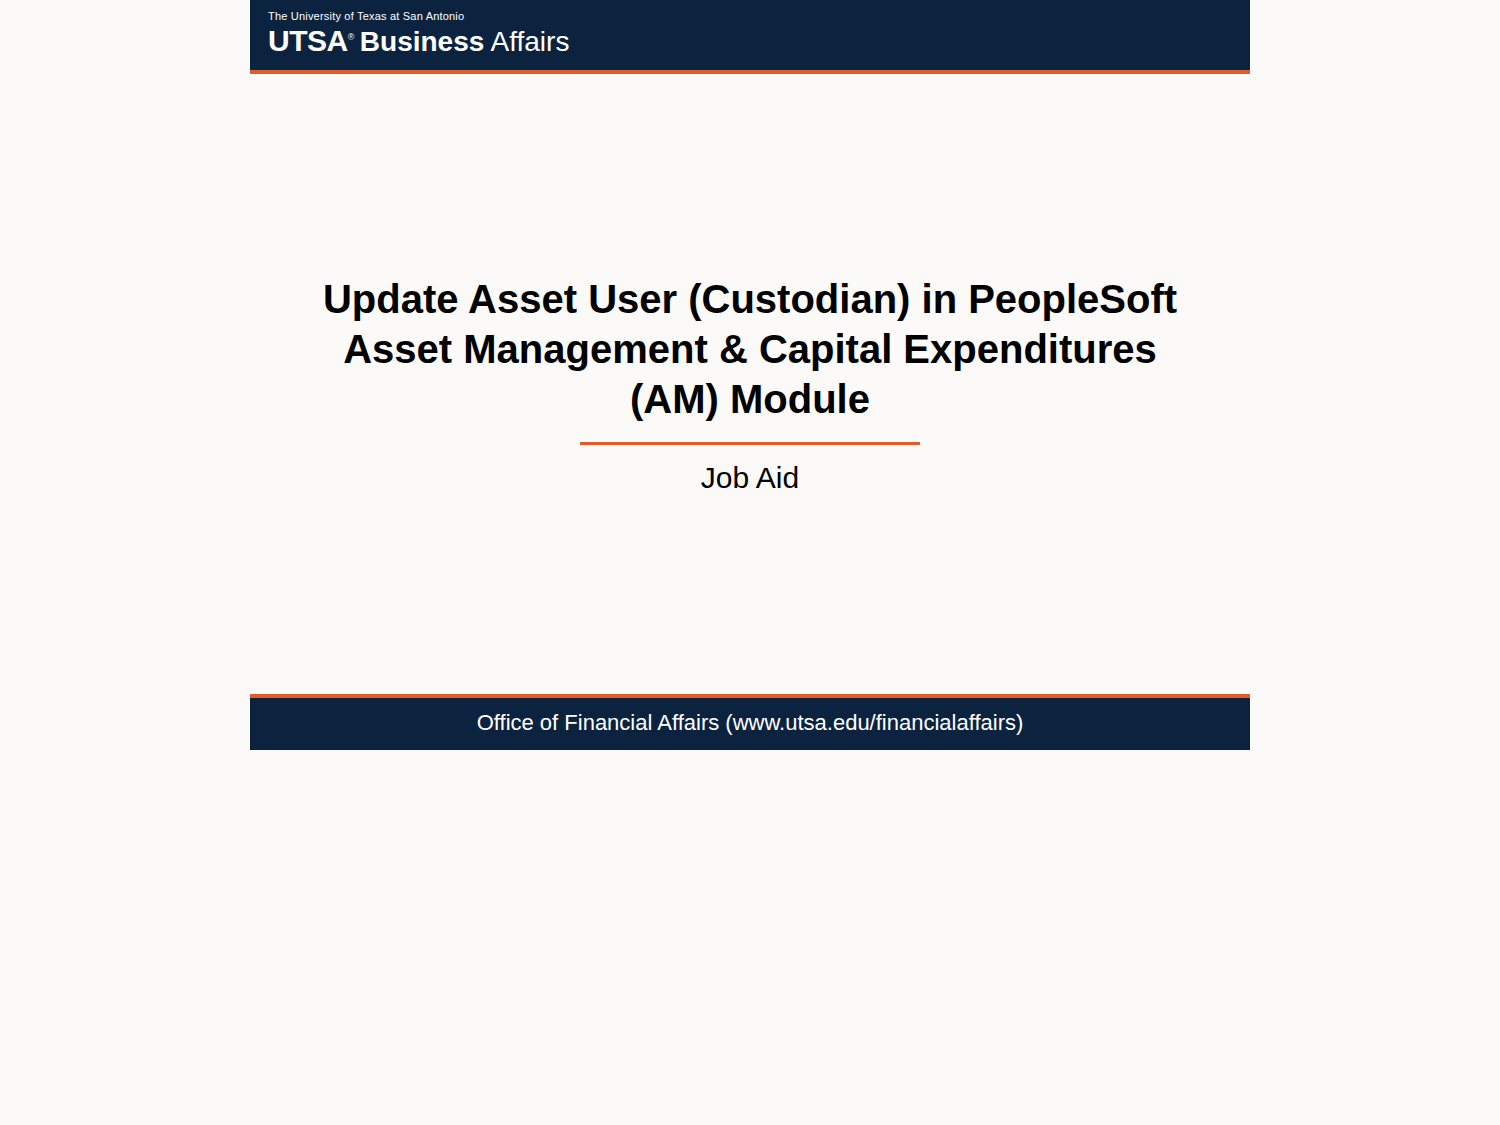The University of Texas at San Antonio
UTSA® Business Affairs
Update Asset User (Custodian) in PeopleSoft Asset Management & Capital Expenditures (AM) Module
Job Aid
Office of Financial Affairs (www.utsa.edu/financialaffairs)